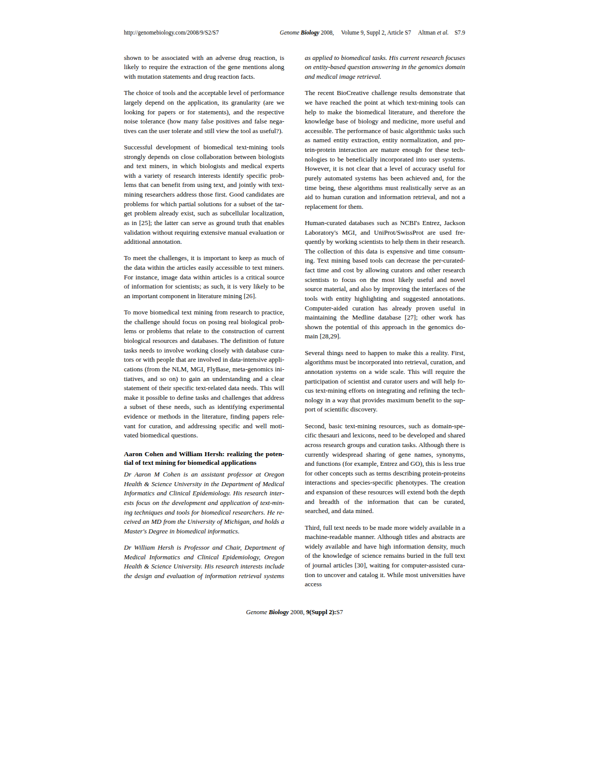http://genomebiology.com/2008/9/S2/S7
Genome Biology 2008, Volume 9, Suppl 2, Article S7 Altman et al. S7.9
shown to be associated with an adverse drug reaction, is likely to require the extraction of the gene mentions along with mutation statements and drug reaction facts.
The choice of tools and the acceptable level of performance largely depend on the application, its granularity (are we looking for papers or for statements), and the respective noise tolerance (how many false positives and false negatives can the user tolerate and still view the tool as useful?).
Successful development of biomedical text-mining tools strongly depends on close collaboration between biologists and text miners, in which biologists and medical experts with a variety of research interests identify specific problems that can benefit from using text, and jointly with text-mining researchers address those first. Good candidates are problems for which partial solutions for a subset of the target problem already exist, such as subcellular localization, as in [25]; the latter can serve as ground truth that enables validation without requiring extensive manual evaluation or additional annotation.
To meet the challenges, it is important to keep as much of the data within the articles easily accessible to text miners. For instance, image data within articles is a critical source of information for scientists; as such, it is very likely to be an important component in literature mining [26].
To move biomedical text mining from research to practice, the challenge should focus on posing real biological problems or problems that relate to the construction of current biological resources and databases. The definition of future tasks needs to involve working closely with database curators or with people that are involved in data-intensive applications (from the NLM, MGI, FlyBase, meta-genomics initiatives, and so on) to gain an understanding and a clear statement of their specific text-related data needs. This will make it possible to define tasks and challenges that address a subset of these needs, such as identifying experimental evidence or methods in the literature, finding papers relevant for curation, and addressing specific and well motivated biomedical questions.
Aaron Cohen and William Hersh: realizing the potential of text mining for biomedical applications
Dr Aaron M Cohen is an assistant professor at Oregon Health & Science University in the Department of Medical Informatics and Clinical Epidemiology. His research interests focus on the development and application of text-mining techniques and tools for biomedical researchers. He received an MD from the University of Michigan, and holds a Master's Degree in biomedical informatics.
Dr William Hersh is Professor and Chair, Department of Medical Informatics and Clinical Epidemiology, Oregon Health & Science University. His research interests include the design and evaluation of information retrieval systems as applied to biomedical tasks. His current research focuses on entity-based question answering in the genomics domain and medical image retrieval.
The recent BioCreative challenge results demonstrate that we have reached the point at which text-mining tools can help to make the biomedical literature, and therefore the knowledge base of biology and medicine, more useful and accessible. The performance of basic algorithmic tasks such as named entity extraction, entity normalization, and protein-protein interaction are mature enough for these technologies to be beneficially incorporated into user systems. However, it is not clear that a level of accuracy useful for purely automated systems has been achieved and, for the time being, these algorithms must realistically serve as an aid to human curation and information retrieval, and not a replacement for them.
Human-curated databases such as NCBI's Entrez, Jackson Laboratory's MGI, and UniProt/SwissProt are used frequently by working scientists to help them in their research. The collection of this data is expensive and time consuming. Text mining based tools can decrease the per-curated-fact time and cost by allowing curators and other research scientists to focus on the most likely useful and novel source material, and also by improving the interfaces of the tools with entity highlighting and suggested annotations. Computer-aided curation has already proven useful in maintaining the Medline database [27]; other work has shown the potential of this approach in the genomics domain [28,29].
Several things need to happen to make this a reality. First, algorithms must be incorporated into retrieval, curation, and annotation systems on a wide scale. This will require the participation of scientist and curator users and will help focus text-mining efforts on integrating and refining the technology in a way that provides maximum benefit to the support of scientific discovery.
Second, basic text-mining resources, such as domain-specific thesauri and lexicons, need to be developed and shared across research groups and curation tasks. Although there is currently widespread sharing of gene names, synonyms, and functions (for example, Entrez and GO), this is less true for other concepts such as terms describing protein-proteins interactions and species-specific phenotypes. The creation and expansion of these resources will extend both the depth and breadth of the information that can be curated, searched, and data mined.
Third, full text needs to be made more widely available in a machine-readable manner. Although titles and abstracts are widely available and have high information density, much of the knowledge of science remains buried in the full text of journal articles [30], waiting for computer-assisted curation to uncover and catalog it. While most universities have access
Genome Biology 2008, 9(Suppl 2): S7